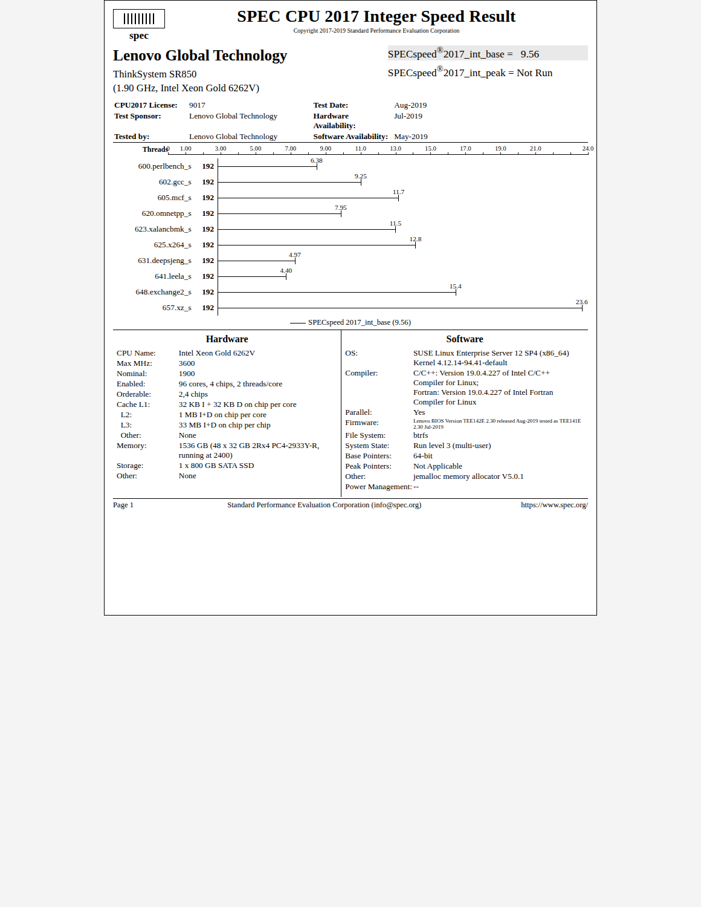spec
SPEC CPU 2017 Integer Speed Result
Copyright 2017-2019 Standard Performance Evaluation Corporation
Lenovo Global Technology
ThinkSystem SR850
(1.90 GHz, Intel Xeon Gold 6262V)
SPECspeed®2017_int_base = 9.56
SPECspeed®2017_int_peak = Not Run
| CPU2017 License: | 9017 | Test Date: | Aug-2019 |
| Test Sponsor: | Lenovo Global Technology | Hardware Availability: | Jul-2019 |
| Tested by: | Lenovo Global Technology | Software Availability: | May-2019 |
Threads
0 1.00 3.00 5.00 7.00 9.00 11.0 13.0 15.0 17.0 19.0 21.0 24.0
600.perlbench_s
192
6.38
602.gcc_s
192
9.25
605.mcf_s
192
11.7
620.omnetpp_s
192
7.95
623.xalancbmk_s
192
11.5
625.x264_s
192
12.8
631.deepsjeng_s
192
4.97
641.leela_s
192
4.40
648.exchange2_s
192
15.4
657.xz_s
192
23.6
SPECspeed 2017_int_base (9.56)
Hardware
| CPU Name: | Intel Xeon Gold 6262V |
| Max MHz: | 3600 |
| Nominal: | 1900 |
| Enabled: | 96 cores, 4 chips, 2 threads/core |
| Orderable: | 2,4 chips |
| Cache L1: | 32 KB I + 32 KB D on chip per core |
| L2: | 1 MB I+D on chip per core |
| L3: | 33 MB I+D on chip per chip |
| Other: | None |
| Memory: | 1536 GB (48 x 32 GB 2Rx4 PC4-2933Y-R, running at 2400) |
| Storage: | 1 x 800 GB SATA SSD |
| Other: | None |
Software
| OS: | SUSE Linux Enterprise Server 12 SP4 (x86_64) Kernel 4.12.14-94.41-default |
| Compiler: | C/C++: Version 19.0.4.227 of Intel C/C++ Compiler for Linux; Fortran: Version 19.0.4.227 of Intel Fortran Compiler for Linux |
| Parallel: | Yes |
| Firmware: | Lenovo BIOS Version TEE142E 2.30 released Aug-2019 tested as TEE141E 2.30 Jul-2019 |
| File System: | btrfs |
| System State: | Run level 3 (multi-user) |
| Base Pointers: | 64-bit |
| Peak Pointers: | Not Applicable |
| Other: | jemalloc memory allocator V5.0.1 |
| Power Management: | -- |
Page 1
Standard Performance Evaluation Corporation (info@spec.org)
https://www.spec.org/